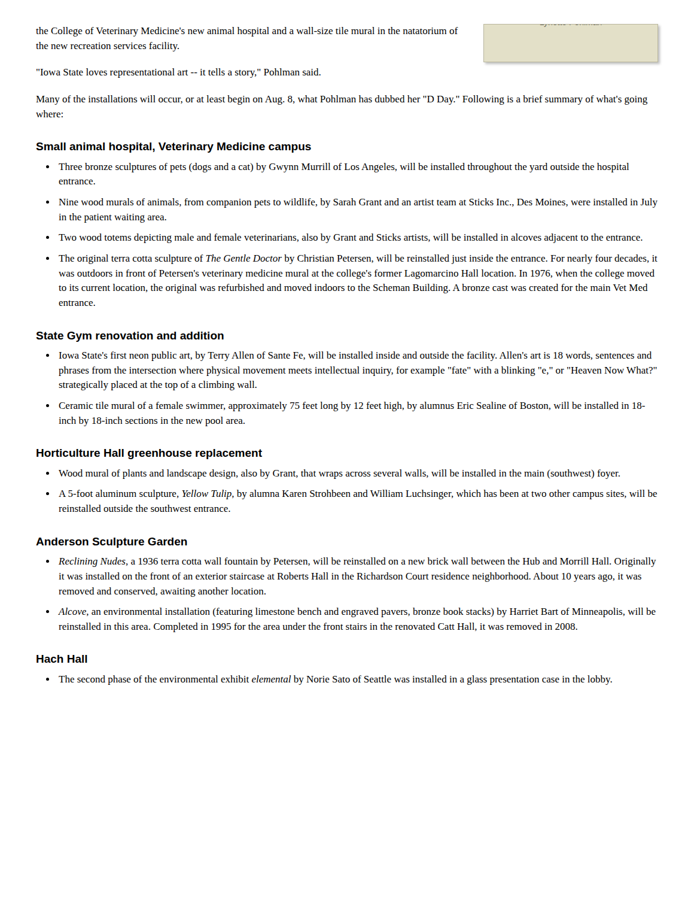Lynette Pohlman
the College of Veterinary Medicine's new animal hospital and a wall-size tile mural in the natatorium of the new recreation services facility.
"Iowa State loves representational art -- it tells a story," Pohlman said.
Many of the installations will occur, or at least begin on Aug. 8, what Pohlman has dubbed her "D Day." Following is a brief summary of what's going where:
Small animal hospital, Veterinary Medicine campus
Three bronze sculptures of pets (dogs and a cat) by Gwynn Murrill of Los Angeles, will be installed throughout the yard outside the hospital entrance.
Nine wood murals of animals, from companion pets to wildlife, by Sarah Grant and an artist team at Sticks Inc., Des Moines, were installed in July in the patient waiting area.
Two wood totems depicting male and female veterinarians, also by Grant and Sticks artists, will be installed in alcoves adjacent to the entrance.
The original terra cotta sculpture of The Gentle Doctor by Christian Petersen, will be reinstalled just inside the entrance. For nearly four decades, it was outdoors in front of Petersen's veterinary medicine mural at the college's former Lagomarcino Hall location. In 1976, when the college moved to its current location, the original was refurbished and moved indoors to the Scheman Building. A bronze cast was created for the main Vet Med entrance.
State Gym renovation and addition
Iowa State's first neon public art, by Terry Allen of Sante Fe, will be installed inside and outside the facility. Allen's art is 18 words, sentences and phrases from the intersection where physical movement meets intellectual inquiry, for example "fate" with a blinking "e," or "Heaven Now What?" strategically placed at the top of a climbing wall.
Ceramic tile mural of a female swimmer, approximately 75 feet long by 12 feet high, by alumnus Eric Sealine of Boston, will be installed in 18-inch by 18-inch sections in the new pool area.
Horticulture Hall greenhouse replacement
Wood mural of plants and landscape design, also by Grant, that wraps across several walls, will be installed in the main (southwest) foyer.
A 5-foot aluminum sculpture, Yellow Tulip, by alumna Karen Strohbeen and William Luchsinger, which has been at two other campus sites, will be reinstalled outside the southwest entrance.
Anderson Sculpture Garden
Reclining Nudes, a 1936 terra cotta wall fountain by Petersen, will be reinstalled on a new brick wall between the Hub and Morrill Hall. Originally it was installed on the front of an exterior staircase at Roberts Hall in the Richardson Court residence neighborhood. About 10 years ago, it was removed and conserved, awaiting another location.
Alcove, an environmental installation (featuring limestone bench and engraved pavers, bronze book stacks) by Harriet Bart of Minneapolis, will be reinstalled in this area. Completed in 1995 for the area under the front stairs in the renovated Catt Hall, it was removed in 2008.
Hach Hall
The second phase of the environmental exhibit elemental by Norie Sato of Seattle was installed in a glass presentation case in the lobby.